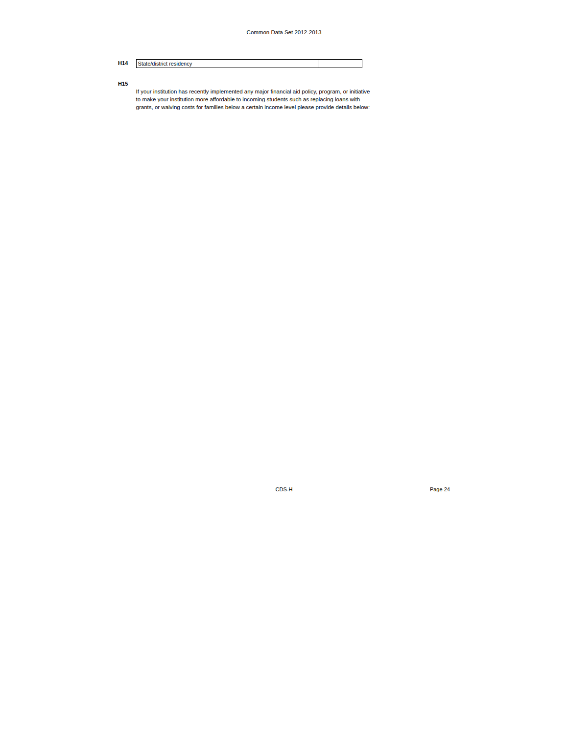Common Data Set 2012-2013
H14
| State/district residency | | |
H15
If your institution has recently implemented any major financial aid policy, program, or initiative to make your institution more affordable to incoming students such as replacing loans with grants, or waiving costs for families below a certain income level please provide details below:
CDS-H
Page 24